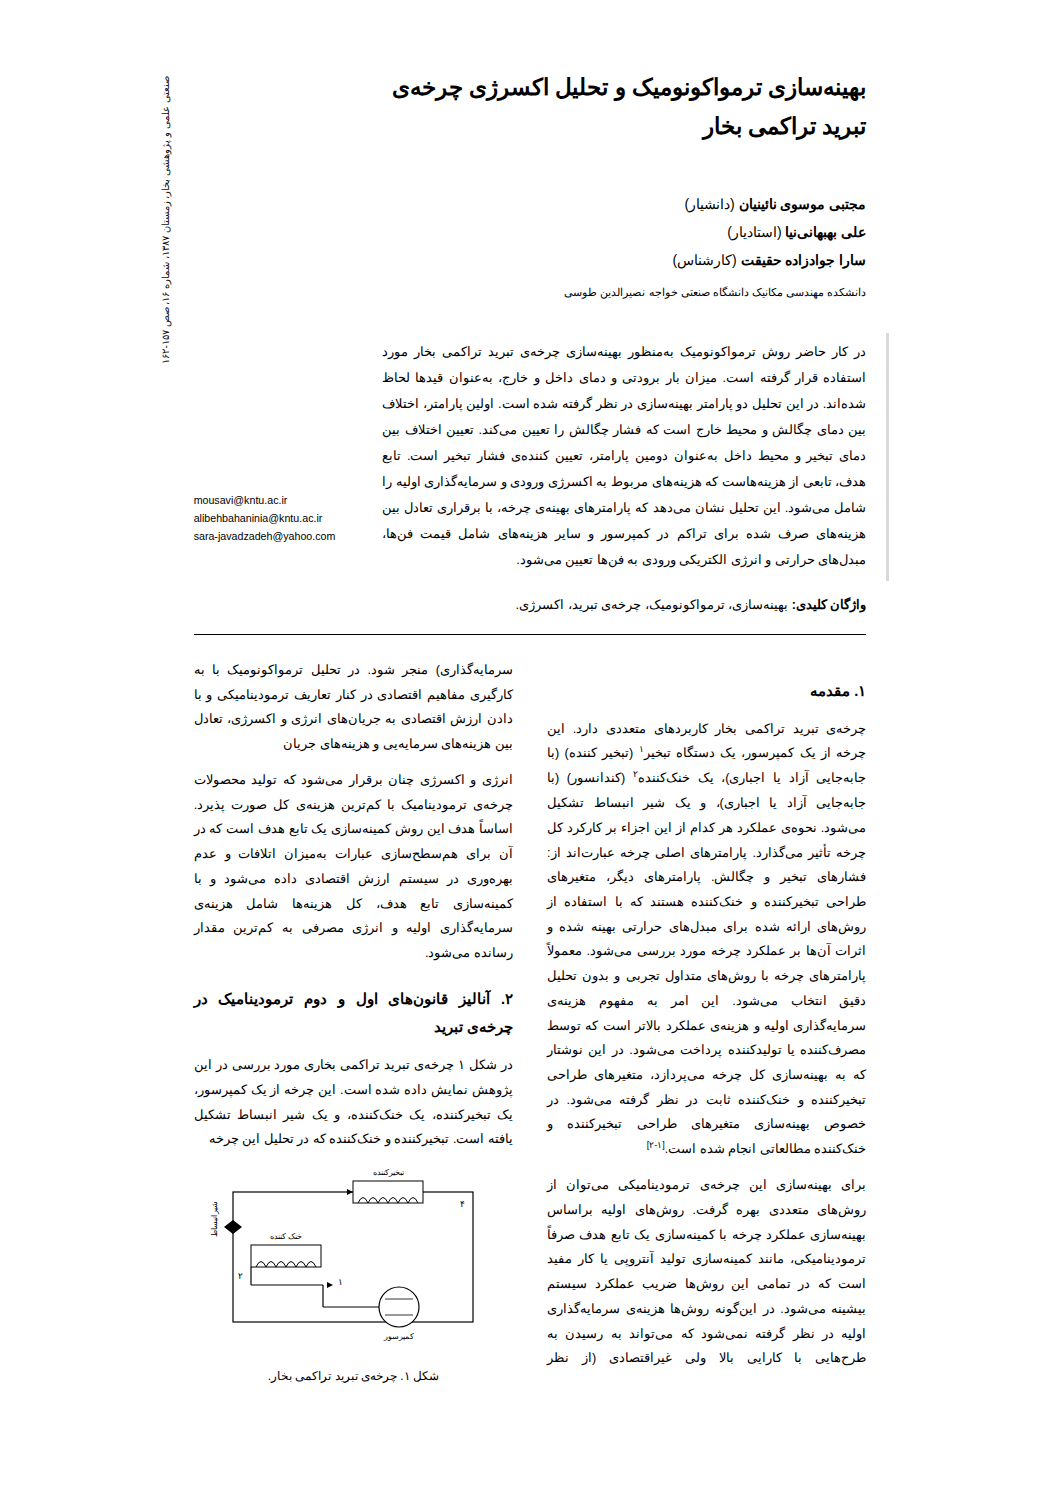صنعتی علمی و پژوهشی بخار، زمستان ۱۳۸۷، شماره ۱۶، صص ۱۵۷-۱۶۲
بهینه‌سازی ترمواکونومیک و تحلیل اکسرژی چرخه‌ی
تبرید تراکمی بخار
مجتبی موسوی نائینیان (دانشیار)
علی بهبهانی‌نیا (استادیار)
سارا جوادزاده حقیقت (کارشناس)
دانشکده مهندسی مکانیک دانشگاه صنعتی خواجه نصیرالدین طوسی
در کار حاضر روش ترمواکونومیک به‌منظور بهینه‌سازی چرخه‌ی تبرید تراکمی بخار مورد استفاده قرار گرفته است. میزان بار برودتی و دمای داخل و خارج، به‌عنوان قیدها لحاظ شده‌اند. در این تحلیل دو پارامتر بهینه‌سازی در نظر گرفته شده است. اولین پارامتر، اختلاف بین دمای چگالش و محیط خارج است که فشار چگالش را تعیین می‌کند. تعیین اختلاف بین دمای تبخیر و محیط داخل به‌عنوان دومین پارامتر، تعیین کننده‌ی فشار تبخیر است. تابع هدف، تابعی از هزینه‌هاست که هزینه‌های مربوط به اکسرژی ورودی و سرمایه‌گذاری اولیه را شامل می‌شود. این تحلیل نشان می‌دهد که پارامترهای بهینه‌ی چرخه، با برقراری تعادل بین هزینه‌های صرف شده برای تراکم در کمپرسور و سایر هزینه‌های شامل قیمت فن‌ها، مبدل‌های حرارتی و انرژی الکتریکی ورودی به فن‌ها تعیین می‌شود.
mousavi@kntu.ac.ir
alibehbahaninia@kntu.ac.ir
sara-javadzadeh@yahoo.com
واژگان کلیدی: بهینه‌سازی، ترمواکونومیک، چرخه‌ی تبرید، اکسرژی.
۱. مقدمه
چرخه‌ی تبرید تراکمی بخار کاربردهای متعددی دارد. این چرخه از یک کمپرسور، یک دستگاه تبخیر۱ (تبخیر کننده) (با جابه‌جایی آزاد یا اجباری)، یک خنک‌کننده۲ (کندانسور) (با جابه‌جایی آزاد یا اجباری)، و یک شیر انبساط تشکیل می‌شود. نحوه‌ی عملکرد هر کدام از این اجزاء بر کارکرد کل چرخه تأثیر می‌گذارد. پارامترهای اصلی چرخه عبارت‌اند از: فشارهای تبخیر و چگالش. پارامترهای دیگر، متغیرهای طراحی تبخیرکننده و خنک‌کننده هستند که با استفاده از روش‌های ارائه شده برای مبدل‌های حرارتی بهینه شده و اثرات آن‌ها بر عملکرد چرخه مورد بررسی می‌شود. معمولاً پارامترهای چرخه با روش‌های متداول تجربی و بدون تحلیل دقیق انتخاب می‌شود. این امر به مفهوم هزینه‌ی سرمایه‌گذاری اولیه و هزینه‌ی عملکرد بالاتر است که توسط مصرف‌کننده یا تولیدکننده پرداخت می‌شود. در این نوشتار که به بهینه‌سازی کل چرخه می‌پردازد، متغیرهای طراحی تبخیرکننده و خنک‌کننده ثابت در نظر گرفته می‌شود. در خصوص بهینه‌سازی متغیرهای طراحی تبخیرکننده و خنک‌کننده مطالعاتی انجام شده است.[۱-۲]
برای بهینه‌سازی این چرخه‌ی ترمودینامیکی می‌توان از روش‌های متعددی بهره گرفت. روش‌های اولیه براساس بهینه‌سازی عملکرد چرخه با کمینه‌سازی یک تابع هدف صرفاً ترمودینامیکی، مانند کمینه‌سازی تولید آنتروپی یا کار مفید است که در تمامی این روش‌ها ضریب عملکرد سیستم بیشینه می‌شود. در این‌گونه روش‌ها هزینه‌ی سرمایه‌گذاری اولیه در نظر گرفته نمی‌شود که می‌تواند به رسیدن به طرح‌هایی با کارایی بالا ولی غیراقتصادی (از نظر سرمایه‌گذاری) منجر شود. در تحلیل ترمواکونومیک با به کارگیری مفاهیم اقتصادی در کنار تعاریف ترمودینامیکی و با دادن ارزش اقتصادی به جریان‌های انرژی و اکسرژی، تعادل بین هزینه‌های سرمایه‌یی و هزینه‌های جریان
انرژی و اکسرژی چنان برقرار می‌شود که تولید محصولات چرخه‌ی ترمودینامیک با کم‌ترین هزینه‌ی کل صورت پذیرد. اساساً هدف این روش کمینه‌سازی یک تابع هدف است که در آن برای هم‌سطح‌سازی عبارات به‌میزان اتلافات و عدم بهره‌وری در سیستم ارزش اقتصادی داده می‌شود و با کمینه‌سازی تابع هدف، کل هزینه‌ها شامل هزینه‌ی سرمایه‌گذاری اولیه و انرژی مصرفی به کم‌ترین مقدار رسانده می‌شود.
۲. آنالیز قانون‌های اول و دوم ترمودینامیک در چرخه‌ی تبرید
در شکل ۱ چرخه‌ی تبرید تراکمی بخاری مورد بررسی در این پژوهش نمایش داده شده است. این چرخه از یک کمپرسور، یک تبخیرکننده، یک خنک‌کننده، و یک شیر انبساط تشکیل یافته است. تبخیرکننده و خنک‌کننده که در تحلیل این چرخه
تبخیرکننده خنک کننده کمپرسور شیر انبساط ۴ ۱ ۲
شکل ۱. چرخه‌ی تبرید تراکمی بخار.